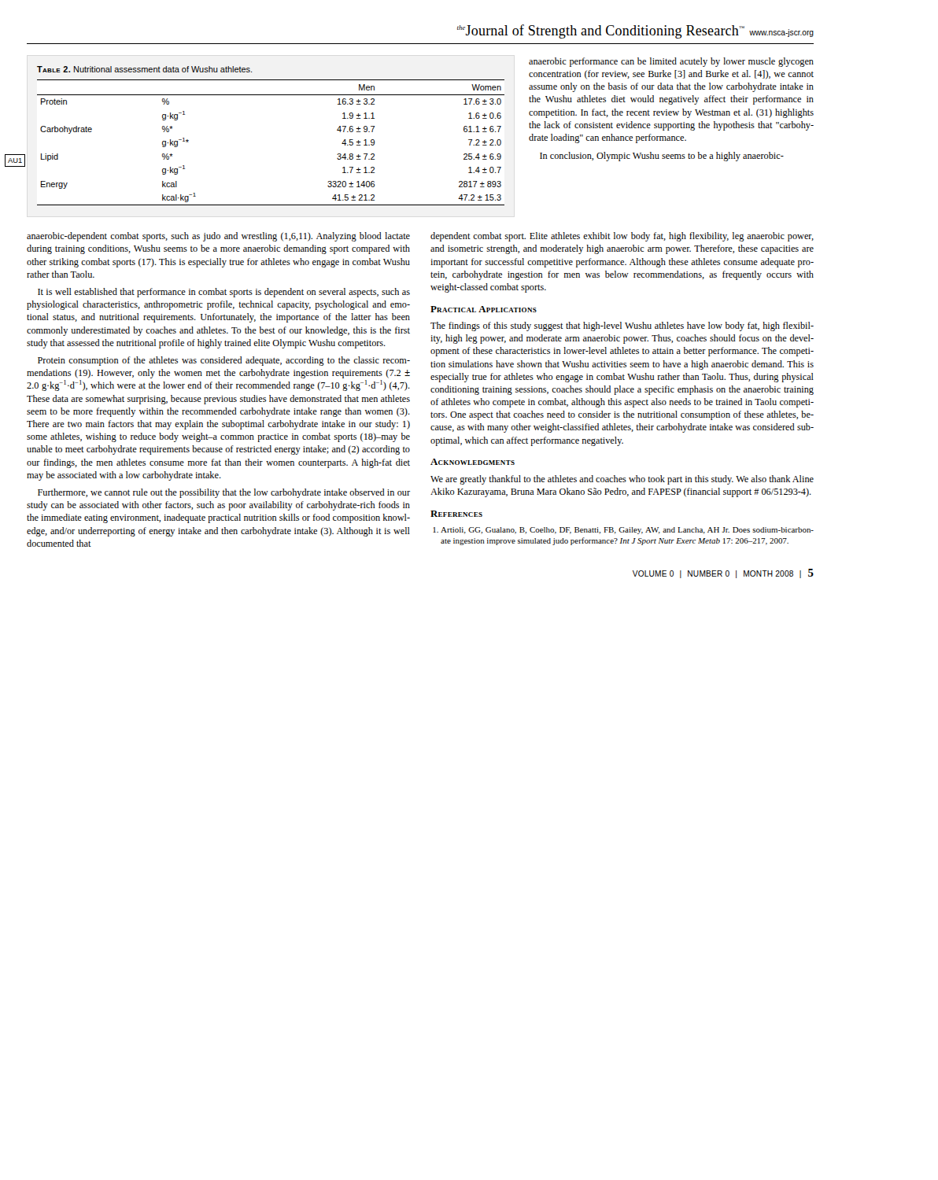AU1
the Journal of Strength and Conditioning Research™www.nsca-jscr.org
Table 2. Nutritional assessment data of Wushu athletes.
| | | Men | Women |
| --- | --- | --- | --- |
| Protein | % | 16.3 ± 3.2 | 17.6 ± 3.0 |
| | g·kg −1 | 1.9 ± 1.1 | 1.6 ± 0.6 |
| Carbohydrate | %* | 47.6 ± 9.7 | 61.1 ± 6.7 |
| | g·kg −1 * | 4.5 ± 1.9 | 7.2 ± 2.0 |
| Lipid | %* | 34.8 ± 7.2 | 25.4 ± 6.9 |
| | g·kg −1 | 1.7 ± 1.2 | 1.4 ± 0.7 |
| Energy | kcal | 3320 ± 1406 | 2817 ± 893 |
| | kcal·kg −1 | 41.5 ± 21.2 | 47.2 ± 15.3 |
anaerobic performance can be limited acutely by lower muscle glycogen concentration (for review, see Burke [3] and Burke et al. [4]), we cannot assume only on the basis of our data that the low carbohydrate intake in the Wushu athletes diet would negatively affect their performance in competition. In fact, the recent review by Westman et al. (31) highlights the lack of consistent evidence supporting the hypothesis that "carbohydrate loading" can enhance performance.
In conclusion, Olympic Wushu seems to be a highly anaerobic-
anaerobic-dependent combat sports, such as judo and wrestling (1,6,11). Analyzing blood lactate during training conditions, Wushu seems to be a more anaerobic demanding sport compared with other striking combat sports (17). This is especially true for athletes who engage in combat Wushu rather than Taolu.
It is well established that performance in combat sports is dependent on several aspects, such as physiological characteristics, anthropometric profile, technical capacity, psychological and emotional status, and nutritional requirements. Unfortunately, the importance of the latter has been commonly underestimated by coaches and athletes. To the best of our knowledge, this is the first study that assessed the nutritional profile of highly trained elite Olympic Wushu competitors.
Protein consumption of the athletes was considered adequate, according to the classic recommendations (19). However, only the women met the carbohydrate ingestion requirements (7.2 ± 2.0 g·kg−1·d−1), which were at the lower end of their recommended range (7–10 g·kg−1·d−1) (4,7). These data are somewhat surprising, because previous studies have demonstrated that men athletes seem to be more frequently within the recommended carbohydrate intake range than women (3). There are two main factors that may explain the suboptimal carbohydrate intake in our study: 1) some athletes, wishing to reduce body weight–a common practice in combat sports (18)–may be unable to meet carbohydrate requirements because of restricted energy intake; and (2) according to our findings, the men athletes consume more fat than their women counterparts. A high-fat diet may be associated with a low carbohydrate intake.
Furthermore, we cannot rule out the possibility that the low carbohydrate intake observed in our study can be associated with other factors, such as poor availability of carbohydrate-rich foods in the immediate eating environment, inadequate practical nutrition skills or food composition knowledge, and/or underreporting of energy intake and then carbohydrate intake (3). Although it is well documented that
dependent combat sport. Elite athletes exhibit low body fat, high flexibility, leg anaerobic power, and isometric strength, and moderately high anaerobic arm power. Therefore, these capacities are important for successful competitive performance. Although these athletes consume adequate protein, carbohydrate ingestion for men was below recommendations, as frequently occurs with weight-classed combat sports.
Practical Applications
The findings of this study suggest that high-level Wushu athletes have low body fat, high flexibility, high leg power, and moderate arm anaerobic power. Thus, coaches should focus on the development of these characteristics in lower-level athletes to attain a better performance. The competition simulations have shown that Wushu activities seem to have a high anaerobic demand. This is especially true for athletes who engage in combat Wushu rather than Taolu. Thus, during physical conditioning training sessions, coaches should place a specific emphasis on the anaerobic training of athletes who compete in combat, although this aspect also needs to be trained in Taolu competitors. One aspect that coaches need to consider is the nutritional consumption of these athletes, because, as with many other weight-classified athletes, their carbohydrate intake was considered suboptimal, which can affect performance negatively.
Acknowledgments
We are greatly thankful to the athletes and coaches who took part in this study. We also thank Aline Akiko Kazurayama, Bruna Mara Okano São Pedro, and FAPESP (financial support # 06/51293-4).
References
Artioli, GG, Gualano, B, Coelho, DF, Benatti, FB, Gailey, AW, and Lancha, AH Jr. Does sodium-bicarbonate ingestion improve simulated judo performance? Int J Sport Nutr Exerc Metab 17: 206–217, 2007.
VOLUME 0 | NUMBER 0 | MONTH 2008 |5